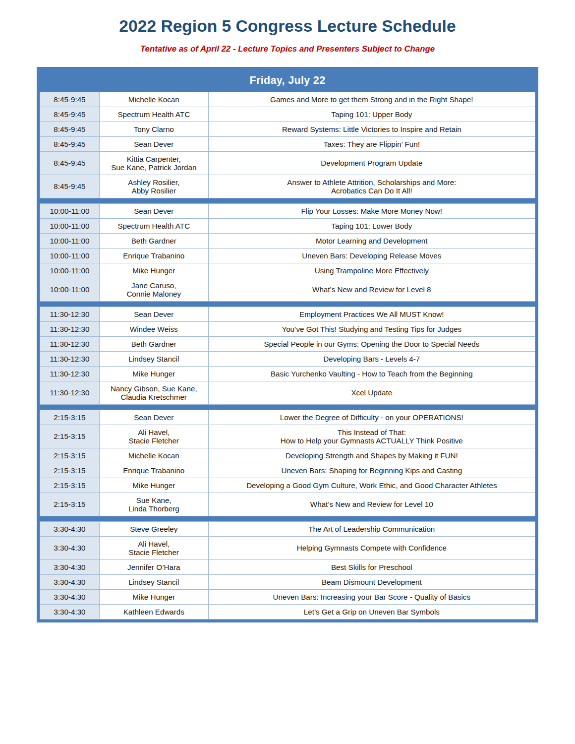2022 Region 5 Congress Lecture Schedule
Tentative as of April 22 - Lecture Topics and Presenters Subject to Change
Friday, July 22
| 8:45-9:45 | Michelle Kocan | Games and More to get them Strong and in the Right Shape! |
| 8:45-9:45 | Spectrum Health ATC | Taping 101: Upper Body |
| 8:45-9:45 | Tony Clarno | Reward Systems: Little Victories to Inspire and Retain |
| 8:45-9:45 | Sean Dever | Taxes: They are Flippin’ Fun! |
| 8:45-9:45 | Kittia Carpenter, Sue Kane, Patrick Jordan | Development Program Update |
| 8:45-9:45 | Ashley Rosilier, Abby Rosilier | Answer to Athlete Attrition, Scholarships and More: Acrobatics Can Do It All! |
| 10:00-11:00 | Sean Dever | Flip Your Losses: Make More Money Now! |
| 10:00-11:00 | Spectrum Health ATC | Taping 101: Lower Body |
| 10:00-11:00 | Beth Gardner | Motor Learning and Development |
| 10:00-11:00 | Enrique Trabanino | Uneven Bars: Developing Release Moves |
| 10:00-11:00 | Mike Hunger | Using Trampoline More Effectively |
| 10:00-11:00 | Jane Caruso, Connie Maloney | What’s New and Review for Level 8 |
| 11:30-12:30 | Sean Dever | Employment Practices We All MUST Know! |
| 11:30-12:30 | Windee Weiss | You’ve Got This! Studying and Testing Tips for Judges |
| 11:30-12:30 | Beth Gardner | Special People in our Gyms: Opening the Door to Special Needs |
| 11:30-12:30 | Lindsey Stancil | Developing Bars - Levels 4-7 |
| 11:30-12:30 | Mike Hunger | Basic Yurchenko Vaulting - How to Teach from the Beginning |
| 11:30-12:30 | Nancy Gibson, Sue Kane, Claudia Kretschmer | Xcel Update |
| 2:15-3:15 | Sean Dever | Lower the Degree of Difficulty - on your OPERATIONS! |
| 2:15-3:15 | Ali Havel, Stacie Fletcher | This Instead of That: How to Help your Gymnasts ACTUALLY Think Positive |
| 2:15-3:15 | Michelle Kocan | Developing Strength and Shapes by Making it FUN! |
| 2:15-3:15 | Enrique Trabanino | Uneven Bars: Shaping for Beginning Kips and Casting |
| 2:15-3:15 | Mike Hunger | Developing a Good Gym Culture, Work Ethic, and Good Character Athletes |
| 2:15-3:15 | Sue Kane, Linda Thorberg | What’s New and Review for Level 10 |
| 3:30-4:30 | Steve Greeley | The Art of Leadership Communication |
| 3:30-4:30 | Ali Havel, Stacie Fletcher | Helping Gymnasts Compete with Confidence |
| 3:30-4:30 | Jennifer O’Hara | Best Skills for Preschool |
| 3:30-4:30 | Lindsey Stancil | Beam Dismount Development |
| 3:30-4:30 | Mike Hunger | Uneven Bars: Increasing your Bar Score - Quality of Basics |
| 3:30-4:30 | Kathleen Edwards | Let’s Get a Grip on Uneven Bar Symbols |